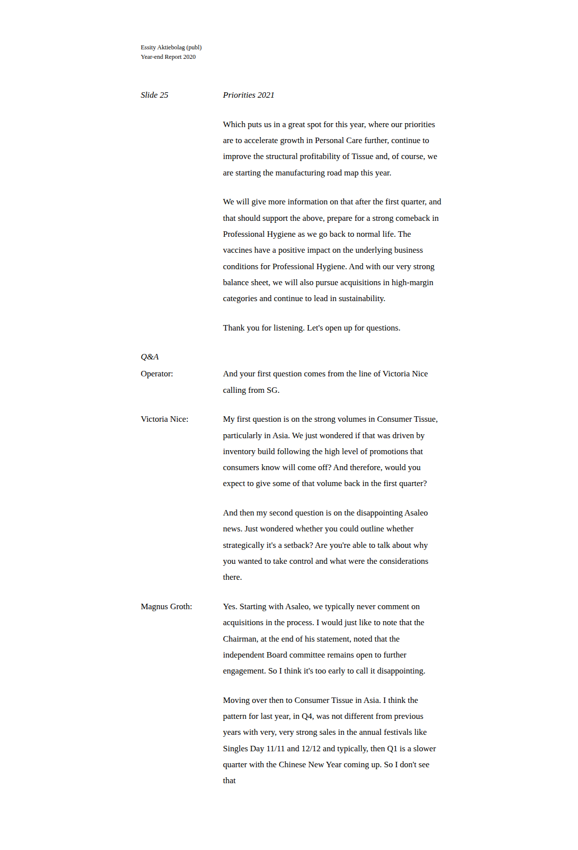Essity Aktiebolag (publ)
Year-end Report 2020
Slide 25
Priorities 2021
Which puts us in a great spot for this year, where our priorities are to accelerate growth in Personal Care further, continue to improve the structural profitability of Tissue and, of course, we are starting the manufacturing road map this year.
We will give more information on that after the first quarter, and that should support the above, prepare for a strong comeback in Professional Hygiene as we go back to normal life. The vaccines have a positive impact on the underlying business conditions for Professional Hygiene. And with our very strong balance sheet, we will also pursue acquisitions in high-margin categories and continue to lead in sustainability.
Thank you for listening. Let's open up for questions.
Q&A
Operator:
And your first question comes from the line of Victoria Nice calling from SG.
Victoria Nice:
My first question is on the strong volumes in Consumer Tissue, particularly in Asia. We just wondered if that was driven by inventory build following the high level of promotions that consumers know will come off? And therefore, would you expect to give some of that volume back in the first quarter?
And then my second question is on the disappointing Asaleo news. Just wondered whether you could outline whether strategically it's a setback? Are you're able to talk about why you wanted to take control and what were the considerations there.
Magnus Groth:
Yes. Starting with Asaleo, we typically never comment on acquisitions in the process. I would just like to note that the Chairman, at the end of his statement, noted that the independent Board committee remains open to further engagement. So I think it's too early to call it disappointing.
Moving over then to Consumer Tissue in Asia. I think the pattern for last year, in Q4, was not different from previous years with very, very strong sales in the annual festivals like Singles Day 11/11 and 12/12 and typically, then Q1 is a slower quarter with the Chinese New Year coming up. So I don't see that